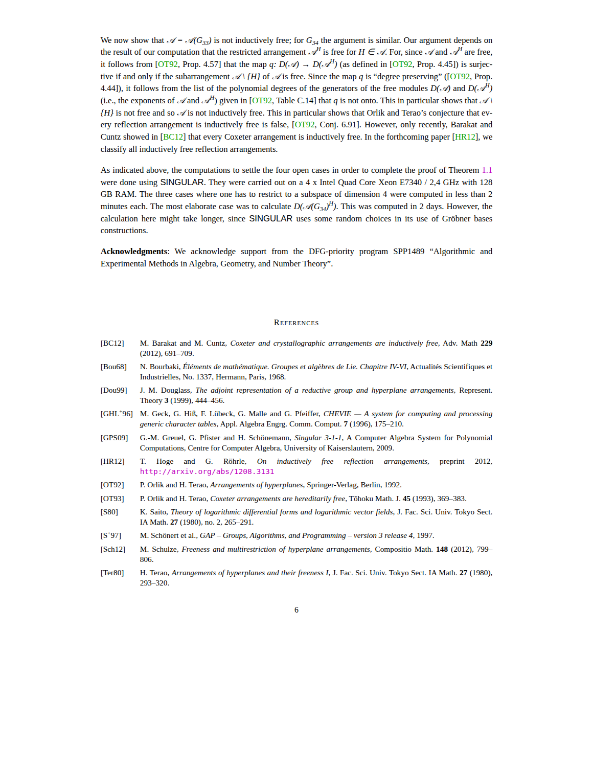We now show that 𝒜 = 𝒜(G33) is not inductively free; for G34 the argument is similar. Our argument depends on the result of our computation that the restricted arrangement 𝒜H is free for H ∈ 𝒜. For, since 𝒜 and 𝒜H are free, it follows from [OT92, Prop. 4.57] that the map q: D(𝒜) → D(𝒜H) (as defined in [OT92, Prop. 4.45]) is surjective if and only if the subarrangement 𝒜 \ {H} of 𝒜 is free. Since the map q is “degree preserving” ([OT92, Prop. 4.44]), it follows from the list of the polynomial degrees of the generators of the free modules D(𝒜) and D(𝒜H) (i.e., the exponents of 𝒜 and 𝒜H) given in [OT92, Table C.14] that q is not onto. This in particular shows that 𝒜 \ {H} is not free and so 𝒜 is not inductively free. This in particular shows that Orlik and Terao’s conjecture that every reflection arrangement is inductively free is false, [OT92, Conj. 6.91]. However, only recently, Barakat and Cuntz showed in [BC12] that every Coxeter arrangement is inductively free. In the forthcoming paper [HR12], we classify all inductively free reflection arrangements.
As indicated above, the computations to settle the four open cases in order to complete the proof of Theorem 1.1 were done using SINGULAR. They were carried out on a 4 x Intel Quad Core Xeon E7340 / 2,4 GHz with 128 GB RAM. The three cases where one has to restrict to a subspace of dimension 4 were computed in less than 2 minutes each. The most elaborate case was to calculate D(𝒜(G34)H). This was computed in 2 days. However, the calculation here might take longer, since SINGULAR uses some random choices in its use of Gröbner bases constructions.
Acknowledgments
: We acknowledge support from the DFG-priority program SPP1489 “Algorithmic and Experimental Methods in Algebra, Geometry, and Number Theory”.
References
| [BC12] | M. Barakat and M. Cuntz, Coxeter and crystallographic arrangements are inductively free , Adv. Math 229 (2012), 691–709. |
| [Bou68] | N. Bourbaki, Éléments de mathématique. Groupes et algèbres de Lie. Chapitre IV-VI , Actualités Scientifiques et Industrielles, No. 1337, Hermann, Paris, 1968. |
| [Dou99] | J. M. Douglass, The adjoint representation of a reductive group and hyperplane arrangements , Represent. Theory 3 (1999), 444–456. |
| [GHL + 96] | M. Geck, G. Hiß, F. Lübeck, G. Malle and G. Pfeiffer, CHEVIE — A system for computing and processing generic character tables , Appl. Algebra Engrg. Comm. Comput. 7 (1996), 175–210. |
| [GPS09] | G.-M. Greuel, G. Pfister and H. Schönemann, Singular 3-1-1 , A Computer Algebra System for Polynomial Computations, Centre for Computer Algebra, University of Kaiserslautern, 2009. |
| [HR12] | T. Hoge and G. Röhrle, On inductively free reflection arrangements , preprint 2012, http://arxiv.org/abs/1208.3131 |
| [OT92] | P. Orlik and H. Terao, Arrangements of hyperplanes , Springer-Verlag, Berlin, 1992. |
| [OT93] | P. Orlik and H. Terao, Coxeter arrangements are hereditarily free , Tôhoku Math. J. 45 (1993), 369–383. |
| [S80] | K. Saito, Theory of logarithmic differential forms and logarithmic vector fields , J. Fac. Sci. Univ. Tokyo Sect. IA Math. 27 (1980), no. 2, 265–291. |
| [S + 97] | M. Schönert et al., GAP – Groups, Algorithms, and Programming – version 3 release 4 , 1997. |
| [Sch12] | M. Schulze, Freeness and multirestriction of hyperplane arrangements , Compositio Math. 148 (2012), 799–806. |
| [Ter80] | H. Terao, Arrangements of hyperplanes and their freeness I , J. Fac. Sci. Univ. Tokyo Sect. IA Math. 27 (1980), 293–320. |
6